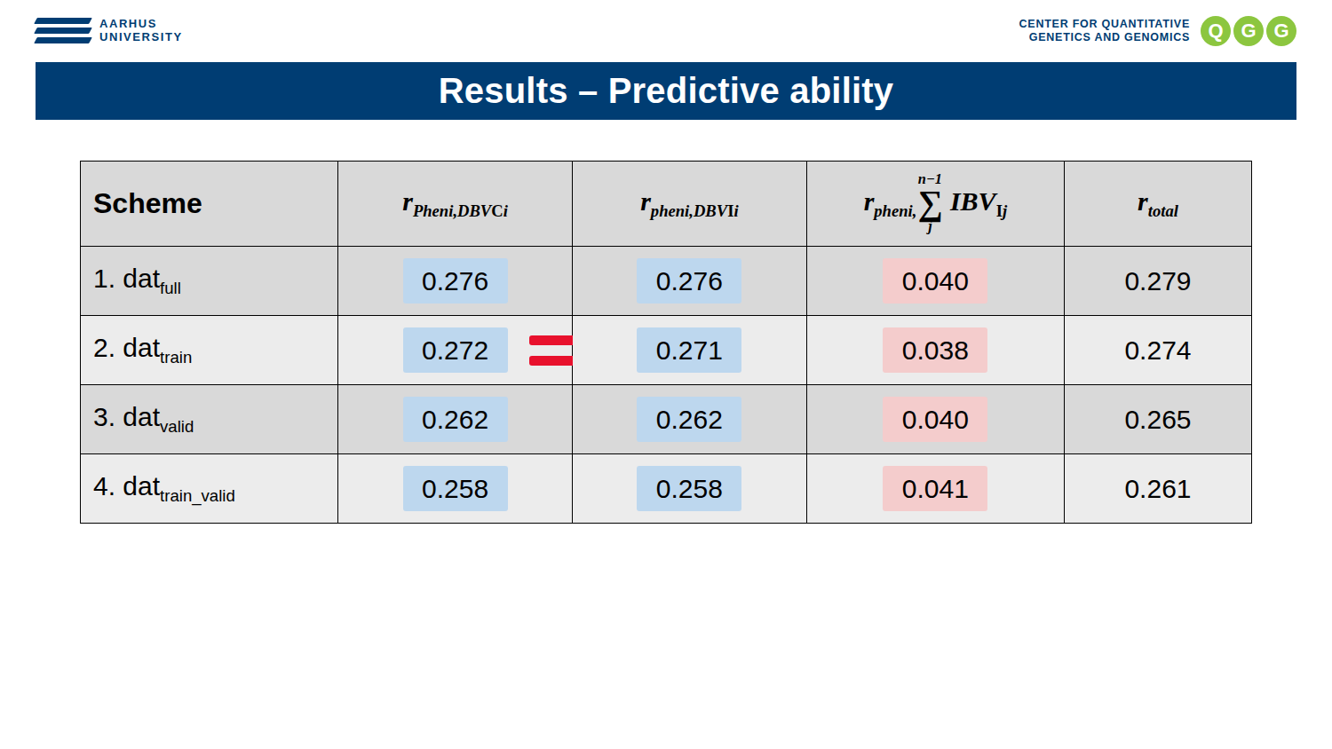Aarhus
University
Center for Quantitative
Genetics and Genomics
QGG
Results – Predictive ability
| Scheme | r Phen i ,DBV C i | r phen i ,DBV I i | r phen i , n−1 ∑ j IBV I j | r total |
| --- | --- | --- | --- | --- |
| 1. dat full | 0.276 | 0.276 | 0.040 | 0.279 |
| 2. dat train | 0.272 | 0.271 | 0.038 | 0.274 |
| 3. dat valid | 0.262 | 0.262 | 0.040 | 0.265 |
| 4. dat train_valid | 0.258 | 0.258 | 0.041 | 0.261 |